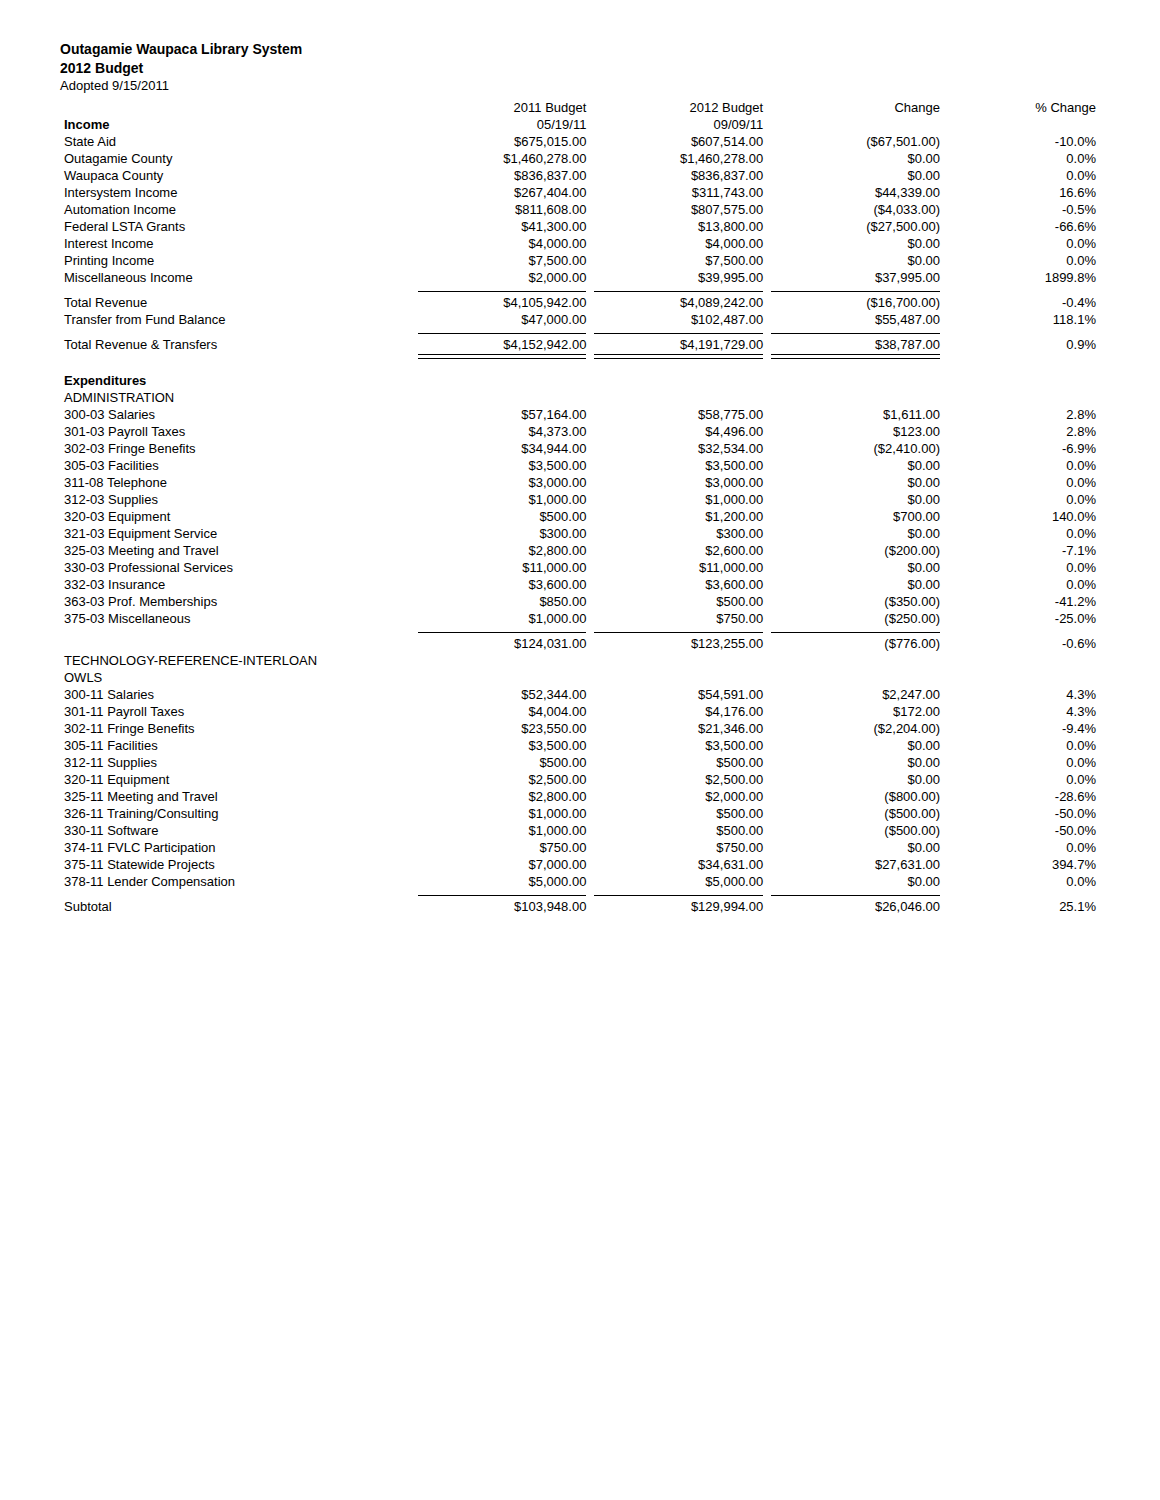Outagamie Waupaca Library System
2012 Budget
Adopted 9/15/2011
| | 2011 Budget | 2012 Budget | Change | % Change |
| Income | 05/19/11 | 09/09/11 | | |
| State Aid | $675,015.00 | $607,514.00 | ($67,501.00) | -10.0% |
| Outagamie County | $1,460,278.00 | $1,460,278.00 | $0.00 | 0.0% |
| Waupaca County | $836,837.00 | $836,837.00 | $0.00 | 0.0% |
| Intersystem Income | $267,404.00 | $311,743.00 | $44,339.00 | 16.6% |
| Automation Income | $811,608.00 | $807,575.00 | ($4,033.00) | -0.5% |
| Federal LSTA Grants | $41,300.00 | $13,800.00 | ($27,500.00) | -66.6% |
| Interest Income | $4,000.00 | $4,000.00 | $0.00 | 0.0% |
| Printing Income | $7,500.00 | $7,500.00 | $0.00 | 0.0% |
| Miscellaneous Income | $2,000.00 | $39,995.00 | $37,995.00 | 1899.8% |
| Total Revenue | $4,105,942.00 | $4,089,242.00 | ($16,700.00) | -0.4% |
| Transfer from Fund Balance | $47,000.00 | $102,487.00 | $55,487.00 | 118.1% |
| Total Revenue & Transfers | $4,152,942.00 | $4,191,729.00 | $38,787.00 | 0.9% |
| Expenditures | |
| ADMINISTRATION | |
| 300-03 Salaries | $57,164.00 | $58,775.00 | $1,611.00 | 2.8% |
| 301-03 Payroll Taxes | $4,373.00 | $4,496.00 | $123.00 | 2.8% |
| 302-03 Fringe Benefits | $34,944.00 | $32,534.00 | ($2,410.00) | -6.9% |
| 305-03 Facilities | $3,500.00 | $3,500.00 | $0.00 | 0.0% |
| 311-08 Telephone | $3,000.00 | $3,000.00 | $0.00 | 0.0% |
| 312-03 Supplies | $1,000.00 | $1,000.00 | $0.00 | 0.0% |
| 320-03 Equipment | $500.00 | $1,200.00 | $700.00 | 140.0% |
| 321-03 Equipment Service | $300.00 | $300.00 | $0.00 | 0.0% |
| 325-03 Meeting and Travel | $2,800.00 | $2,600.00 | ($200.00) | -7.1% |
| 330-03 Professional Services | $11,000.00 | $11,000.00 | $0.00 | 0.0% |
| 332-03 Insurance | $3,600.00 | $3,600.00 | $0.00 | 0.0% |
| 363-03 Prof. Memberships | $850.00 | $500.00 | ($350.00) | -41.2% |
| 375-03 Miscellaneous | $1,000.00 | $750.00 | ($250.00) | -25.0% |
| | $124,031.00 | $123,255.00 | ($776.00) | -0.6% |
| TECHNOLOGY-REFERENCE-INTERLOAN |
| OWLS | |
| 300-11 Salaries | $52,344.00 | $54,591.00 | $2,247.00 | 4.3% |
| 301-11 Payroll Taxes | $4,004.00 | $4,176.00 | $172.00 | 4.3% |
| 302-11 Fringe Benefits | $23,550.00 | $21,346.00 | ($2,204.00) | -9.4% |
| 305-11 Facilities | $3,500.00 | $3,500.00 | $0.00 | 0.0% |
| 312-11 Supplies | $500.00 | $500.00 | $0.00 | 0.0% |
| 320-11 Equipment | $2,500.00 | $2,500.00 | $0.00 | 0.0% |
| 325-11 Meeting and Travel | $2,800.00 | $2,000.00 | ($800.00) | -28.6% |
| 326-11 Training/Consulting | $1,000.00 | $500.00 | ($500.00) | -50.0% |
| 330-11 Software | $1,000.00 | $500.00 | ($500.00) | -50.0% |
| 374-11 FVLC Participation | $750.00 | $750.00 | $0.00 | 0.0% |
| 375-11 Statewide Projects | $7,000.00 | $34,631.00 | $27,631.00 | 394.7% |
| 378-11 Lender Compensation | $5,000.00 | $5,000.00 | $0.00 | 0.0% |
| Subtotal | $103,948.00 | $129,994.00 | $26,046.00 | 25.1% |